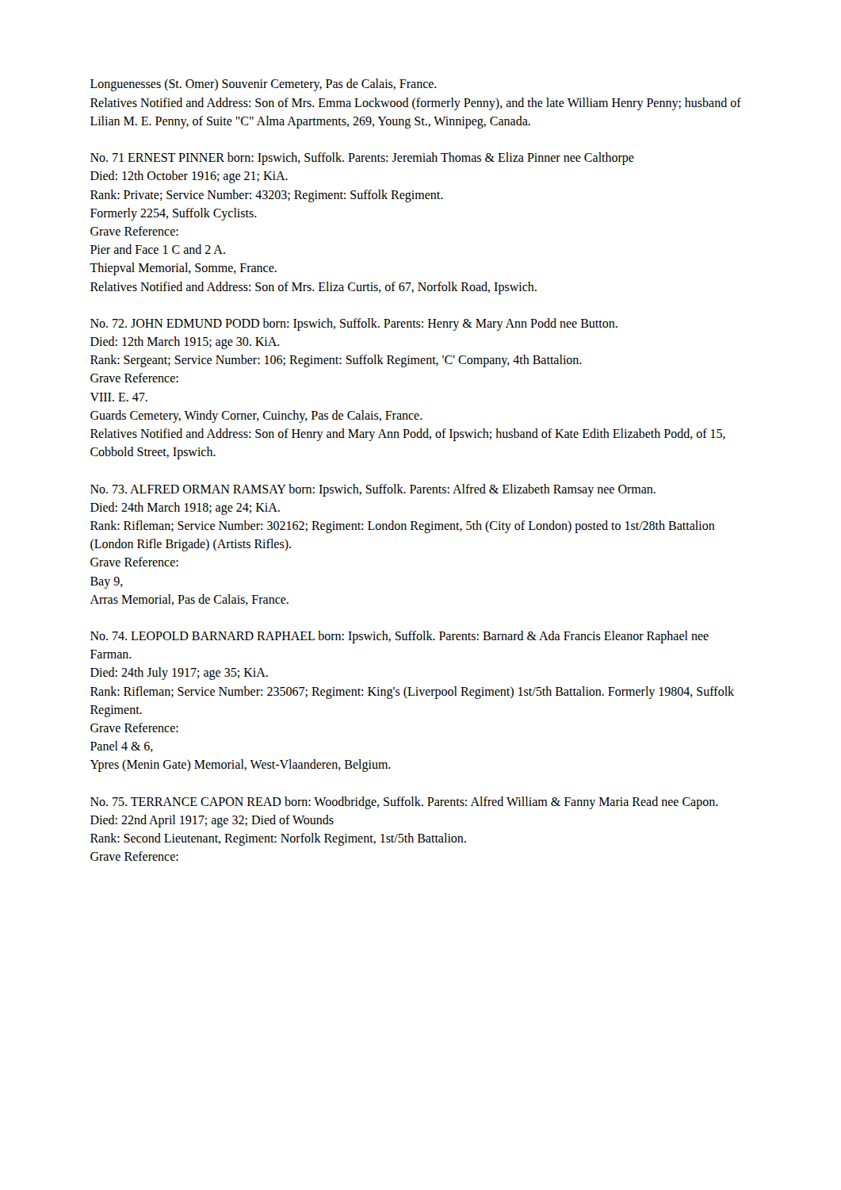Longuenesses (St. Omer) Souvenir Cemetery, Pas de Calais, France.
Relatives Notified and Address: Son of Mrs. Emma Lockwood (formerly Penny), and the late William Henry Penny; husband of Lilian M. E. Penny, of Suite "C" Alma Apartments, 269, Young St., Winnipeg, Canada.
No. 71 ERNEST PINNER born: Ipswich, Suffolk. Parents: Jeremiah Thomas & Eliza Pinner nee Calthorpe
Died: 12th October 1916; age 21; KiA.
Rank: Private; Service Number: 43203; Regiment: Suffolk Regiment.
Formerly 2254, Suffolk Cyclists.
Grave Reference:
Pier and Face 1 C and 2 A.
Thiepval Memorial, Somme, France.
Relatives Notified and Address: Son of Mrs. Eliza Curtis, of 67, Norfolk Road, Ipswich.
No. 72. JOHN EDMUND PODD born: Ipswich, Suffolk. Parents: Henry & Mary Ann Podd nee Button.
Died: 12th March 1915; age 30. KiA.
Rank: Sergeant; Service Number: 106; Regiment: Suffolk Regiment, 'C' Company, 4th Battalion.
Grave Reference:
VIII. E. 47.
Guards Cemetery, Windy Corner, Cuinchy, Pas de Calais, France.
Relatives Notified and Address: Son of Henry and Mary Ann Podd, of Ipswich; husband of Kate Edith Elizabeth Podd, of 15, Cobbold Street, Ipswich.
No. 73. ALFRED ORMAN RAMSAY born: Ipswich, Suffolk. Parents: Alfred & Elizabeth Ramsay nee Orman.
Died: 24th March 1918; age 24; KiA.
Rank: Rifleman; Service Number: 302162; Regiment: London Regiment, 5th (City of London) posted to 1st/28th Battalion (London Rifle Brigade) (Artists Rifles).
Grave Reference:
Bay 9,
Arras Memorial, Pas de Calais, France.
No. 74. LEOPOLD BARNARD RAPHAEL born: Ipswich, Suffolk. Parents: Barnard & Ada Francis Eleanor Raphael nee Farman.
Died: 24th July 1917; age 35; KiA.
Rank: Rifleman; Service Number: 235067; Regiment: King's (Liverpool Regiment) 1st/5th Battalion. Formerly 19804, Suffolk Regiment.
Grave Reference:
Panel 4 & 6,
Ypres (Menin Gate) Memorial, West-Vlaanderen, Belgium.
No. 75. TERRANCE CAPON READ born: Woodbridge, Suffolk. Parents: Alfred William & Fanny Maria Read nee Capon.
Died: 22nd April 1917; age 32; Died of Wounds
Rank: Second Lieutenant, Regiment: Norfolk Regiment, 1st/5th Battalion.
Grave Reference: